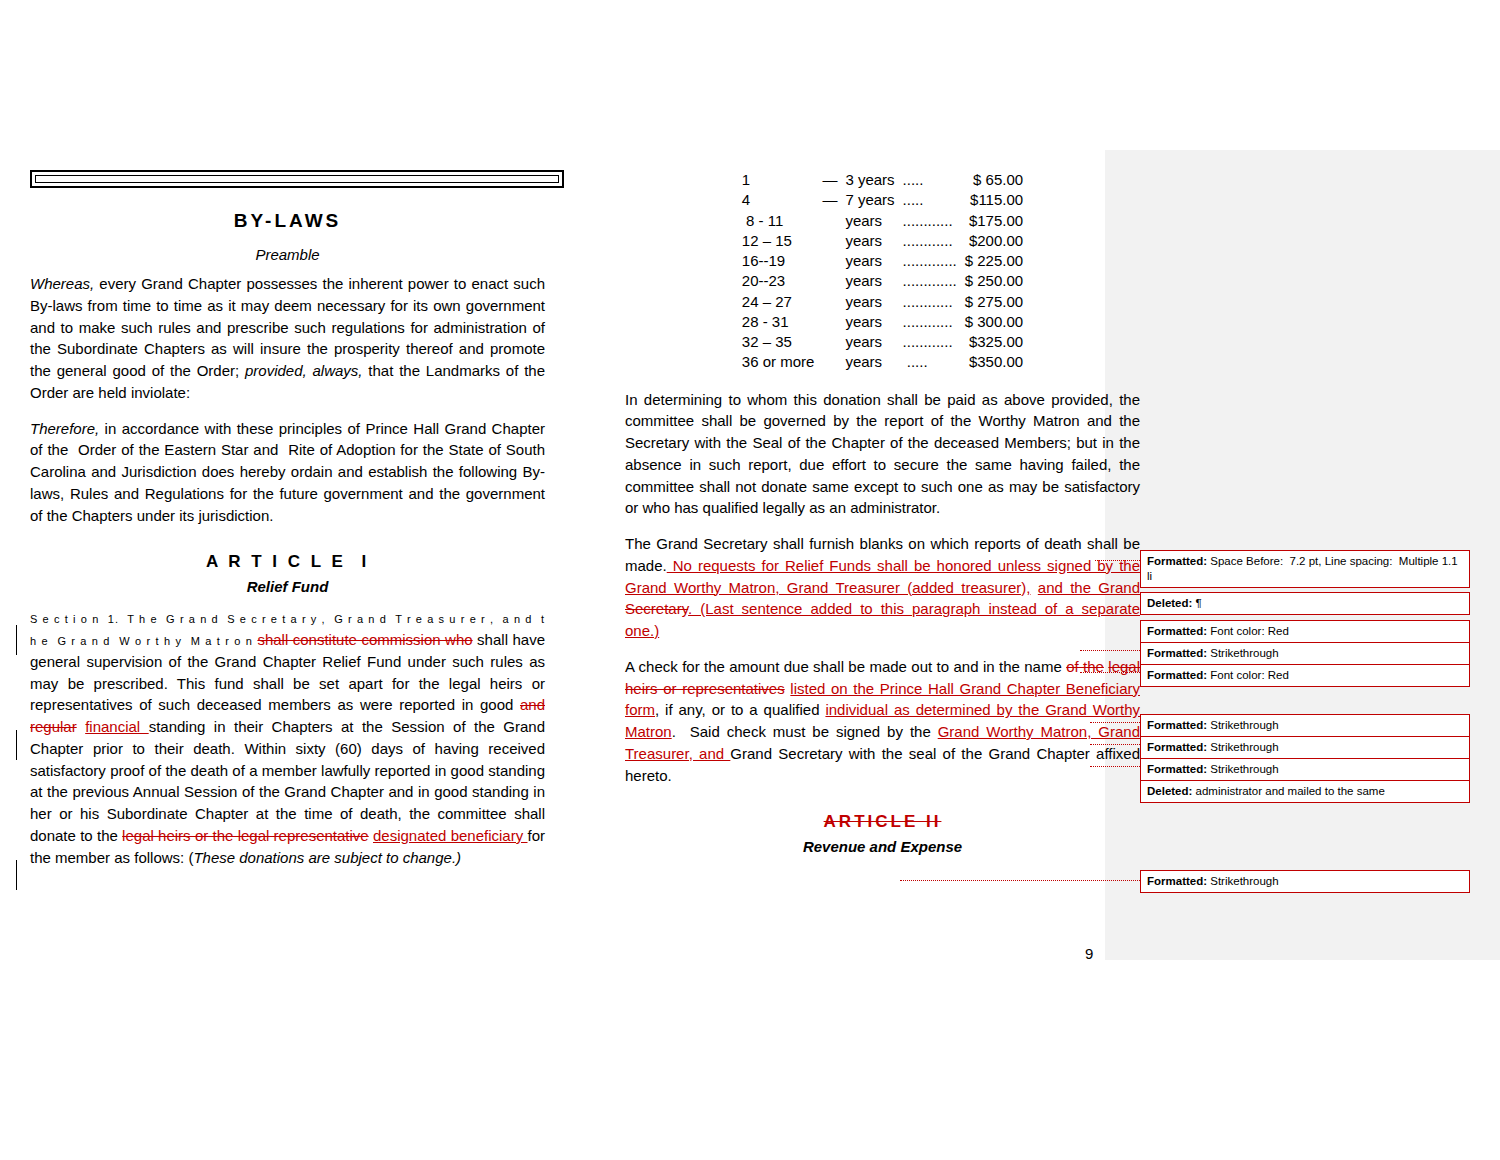BY-LAWS
Preamble
Whereas, every Grand Chapter possesses the inherent power to enact such By-laws from time to time as it may deem necessary for its own government and to make such rules and prescribe such regulations for administration of the Subordinate Chapters as will insure the prosperity thereof and promote the general good of the Order; provided, always, that the Landmarks of the Order are held inviolate:
Therefore, in accordance with these principles of Prince Hall Grand Chapter of the Order of the Eastern Star and Rite of Adoption for the State of South Carolina and Jurisdiction does hereby ordain and establish the following By-laws, Rules and Regulations for the future government and the government of the Chapters under its jurisdiction.
A R T I C L E I
Relief Fund
S e c t i o n 1. T h e G r a n d S e c r e t a r y , G r a n d T r e a s u r e r , a n d t h e G r a n d W o r t h y M a t r o n shall constitute commission who shall have general supervision of the Grand Chapter Relief Fund under such rules as may be prescribed. This fund shall be set apart for the legal heirs or representatives of such deceased members as were reported in good and regular financial standing in their Chapters at the Session of the Grand Chapter prior to their death. Within sixty (60) days of having received satisfactory proof of the death of a member lawfully reported in good standing at the previous Annual Session of the Grand Chapter and in good standing in her or his Subordinate Chapter at the time of death, the committee shall donate to the legal heirs or the legal representative designated beneficiary for the member as follows: (These donations are subject to change.)
| 1 | — | 3 years | ..... | $ 65.00 |
| 4 | — | 7 years | ..... | $115.00 |
| 8 - 11 | | years | ............ | $175.00 |
| 12 – 15 | | years | ............ | $200.00 |
| 16--19 | | years | ............. | $ 225.00 |
| 20--23 | | years | ............. | $ 250.00 |
| 24 – 27 | | years | ............ | $ 275.00 |
| 28 - 31 | | years | ............ | $ 300.00 |
| 32 – 35 | | years | ............ | $325.00 |
| 36 or more | | years | ..... | $350.00 |
In determining to whom this donation shall be paid as above provided, the committee shall be governed by the report of the Worthy Matron and the Secretary with the Seal of the Chapter of the deceased Members; but in the absence in such report, due effort to secure the same having failed, the committee shall not donate same except to such one as may be satisfactory or who has qualified legally as an administrator.
The Grand Secretary shall furnish blanks on which reports of death shall be made. No requests for Relief Funds shall be honored unless signed by the Grand Worthy Matron, Grand Treasurer (added treasurer), and the Grand Secretary. (Last sentence added to this paragraph instead of a separate one.)
A check for the amount due shall be made out to and in the name of the legal heirs or representatives listed on the Prince Hall Grand Chapter Beneficiary form, if any, or to a qualified individual as determined by the Grand Worthy Matron. Said check must be signed by the Grand Worthy Matron, Grand Treasurer, and Grand Secretary with the seal of the Grand Chapter affixed hereto.
ARTICLE II
Revenue and Expense
Formatted: Space Before: 7.2 pt, Line spacing: Multiple 1.1 li
Deleted: ¶
Formatted: Font color: Red
Formatted: Strikethrough
Formatted: Font color: Red
Formatted: Strikethrough
Formatted: Strikethrough
Formatted: Strikethrough
Deleted: administrator and mailed to the same
Formatted: Strikethrough
9